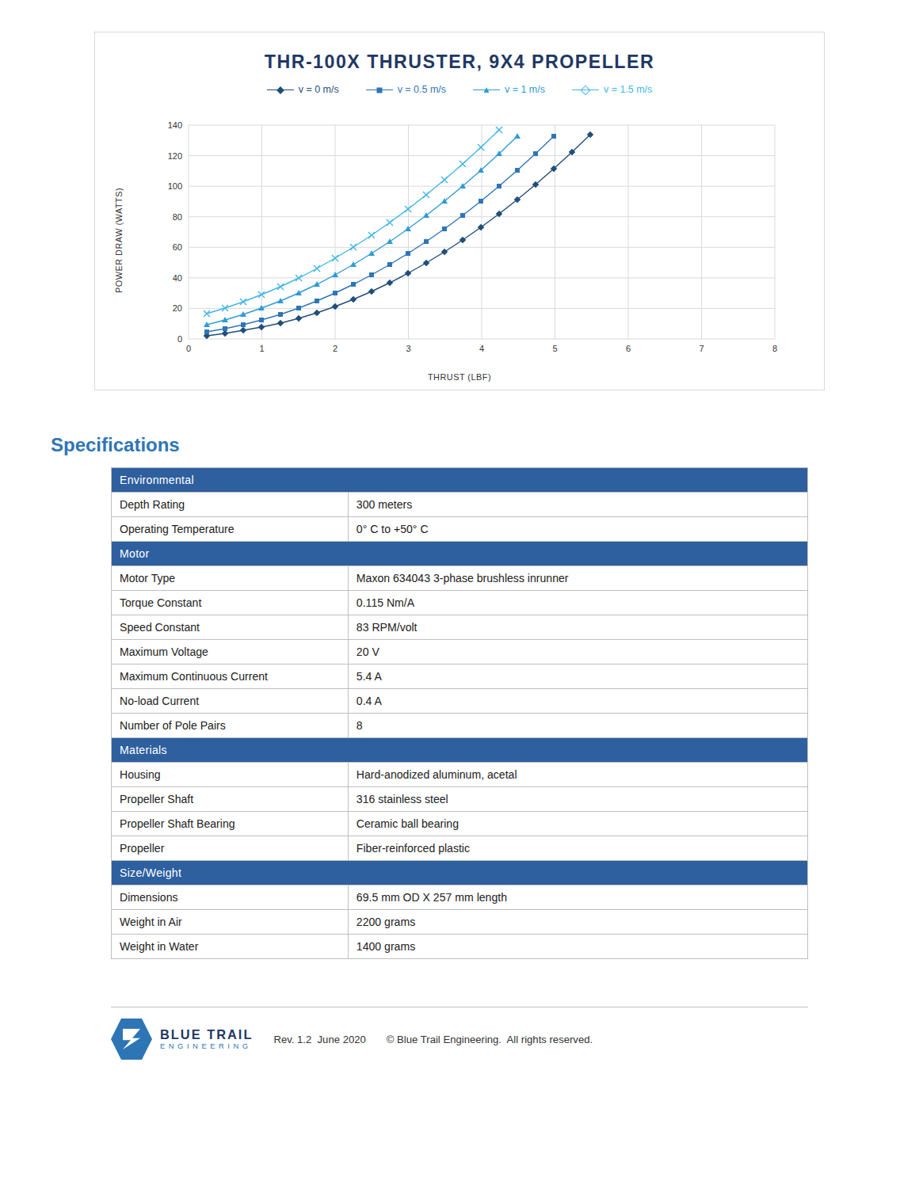THR-100X THRUSTER, 9X4 PROPELLER
v = 0 m/s v = 0.5 m/s v = 1 m/s v = 1.5 m/s
POWER DRAW (WATTS)
0 20 40 60 80 100 120 140 0 1 2 3 4 5 6 7 8
THRUST (LBF)
Specifications
| Environmental |
| --- |
| Depth Rating | 300 meters |
| Operating Temperature | 0° C to +50° C |
| Motor |
| Motor Type | Maxon 634043 3-phase brushless inrunner |
| Torque Constant | 0.115 Nm/A |
| Speed Constant | 83 RPM/volt |
| Maximum Voltage | 20 V |
| Maximum Continuous Current | 5.4 A |
| No-load Current | 0.4 A |
| Number of Pole Pairs | 8 |
| Materials |
| Housing | Hard-anodized aluminum, acetal |
| Propeller Shaft | 316 stainless steel |
| Propeller Shaft Bearing | Ceramic ball bearing |
| Propeller | Fiber-reinforced plastic |
| Size/Weight |
| Dimensions | 69.5 mm OD X 257 mm length |
| Weight in Air | 2200 grams |
| Weight in Water | 1400 grams |
BLUE TRAIL
ENGINEERING
Rev. 1.2 June 2020
© Blue Trail Engineering. All rights reserved.